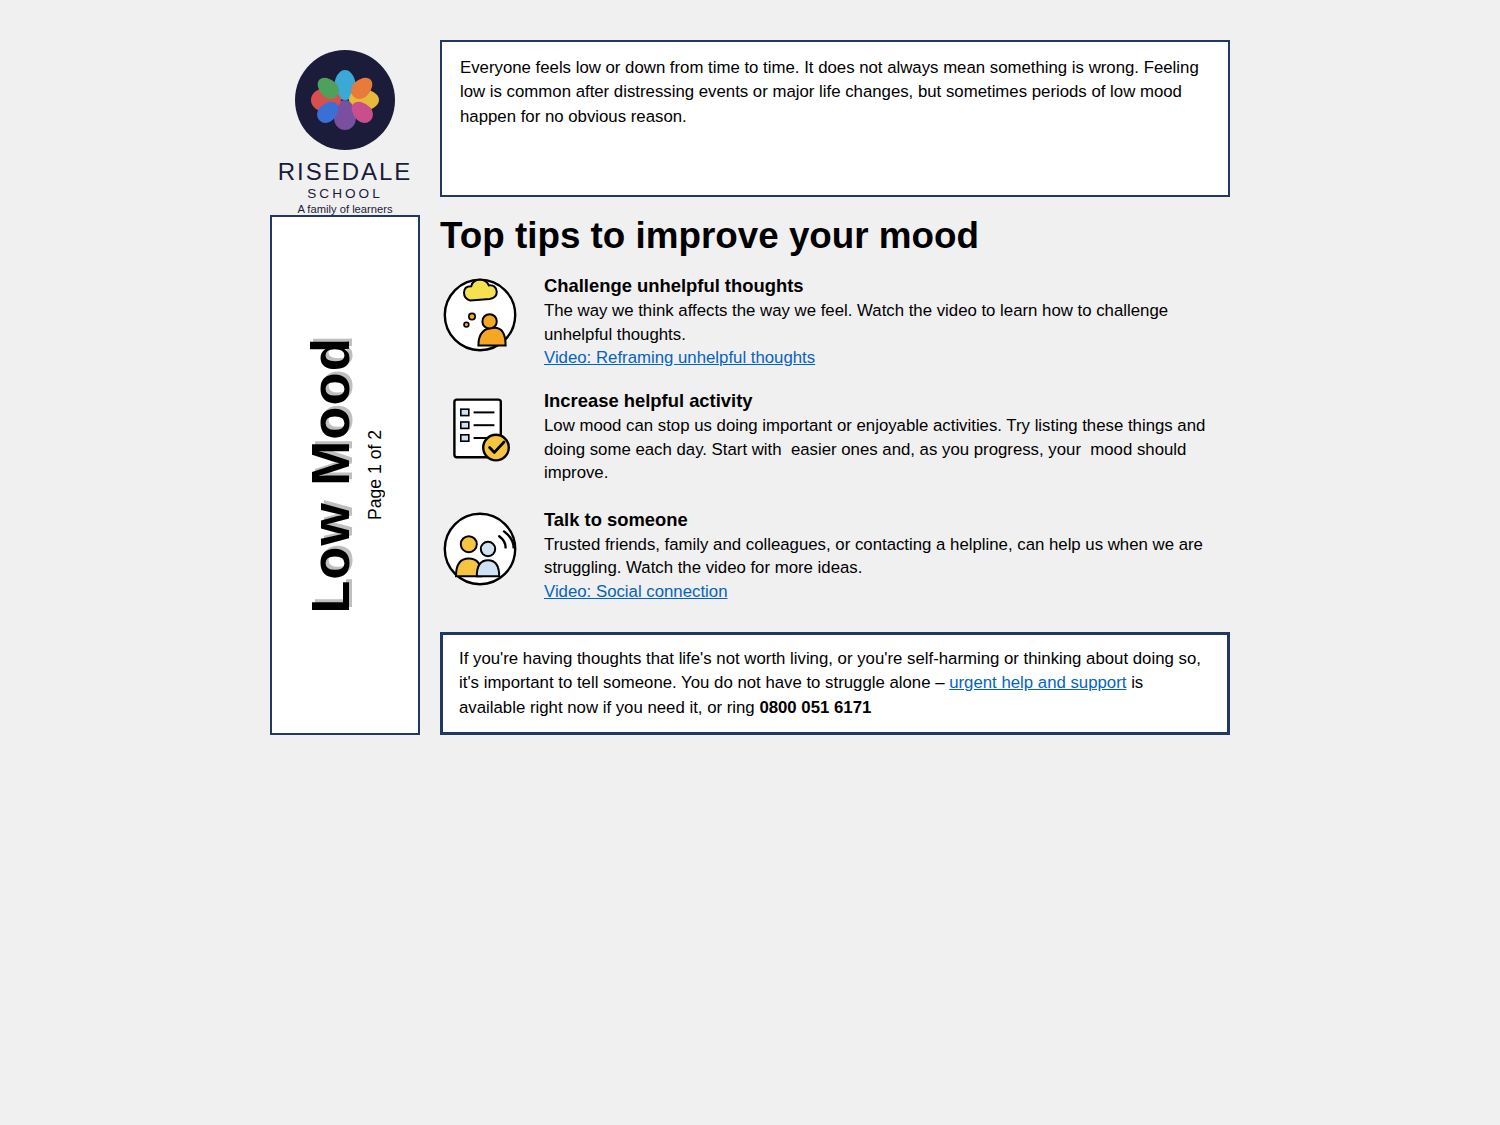RISEDALE
SCHOOL
A family of learners
Everyone feels low or down from time to time. It does not always mean something is wrong. Feeling low is common after distressing events or major life changes, but sometimes periods of low mood happen for no obvious reason.
Low Mood
Page 1 of 2
Top tips to improve your mood
Challenge unhelpful thoughts
The way we think affects the way we feel. Watch the video to learn how to challenge unhelpful thoughts.
Video: Reframing unhelpful thoughts
Increase helpful activity
Low mood can stop us doing important or enjoyable activities. Try listing these things and doing some each day. Start with easier ones and, as you progress, your mood should improve.
Talk to someone
Trusted friends, family and colleagues, or contacting a helpline, can help us when we are struggling. Watch the video for more ideas.
Video: Social connection
If you're having thoughts that life's not worth living, or you're self-harming or thinking about doing so, it's important to tell someone. You do not have to struggle alone – urgent help and support is available right now if you need it, or ring 0800 051 6171